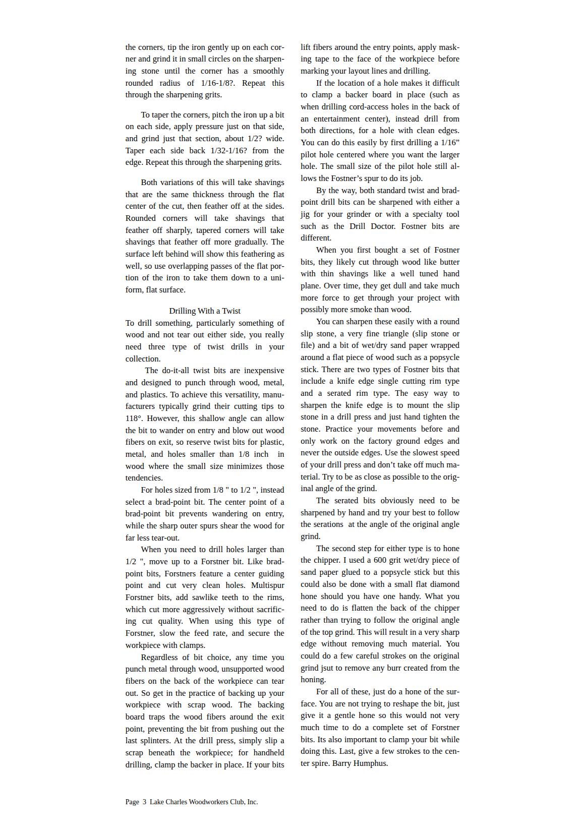the corners, tip the iron gently up on each corner and grind it in small circles on the sharpening stone until the corner has a smoothly rounded radius of 1/16-1/8?. Repeat this through the sharpening grits.
To taper the corners, pitch the iron up a bit on each side, apply pressure just on that side, and grind just that section, about 1/2? wide. Taper each side back 1/32-1/16? from the edge. Repeat this through the sharpening grits.
Both variations of this will take shavings that are the same thickness through the flat center of the cut, then feather off at the sides. Rounded corners will take shavings that feather off sharply, tapered corners will take shavings that feather off more gradually. The surface left behind will show this feathering as well, so use overlapping passes of the flat portion of the iron to take them down to a uniform, flat surface.
Drilling With a Twist
To drill something, particularly something of wood and not tear out either side, you really need three type of twist drills in your collection.
The do-it-all twist bits are inexpensive and designed to punch through wood, metal, and plastics. To achieve this versatility, manufacturers typically grind their cutting tips to 118°. However, this shallow angle can allow the bit to wander on entry and blow out wood fibers on exit, so reserve twist bits for plastic, metal, and holes smaller than 1/8 inch in wood where the small size minimizes those tendencies.
For holes sized from 1/8 " to 1/2 ", instead select a brad-point bit. The center point of a brad-point bit prevents wandering on entry, while the sharp outer spurs shear the wood for far less tear-out.
When you need to drill holes larger than 1/2 ", move up to a Forstner bit. Like brad-point bits, Forstners feature a center guiding point and cut very clean holes. Multispur Forstner bits, add sawlike teeth to the rims, which cut more aggressively without sacrificing cut quality. When using this type of Forstner, slow the feed rate, and secure the workpiece with clamps.
Regardless of bit choice, any time you punch metal through wood, unsupported wood fibers on the back of the workpiece can tear out. So get in the practice of backing up your workpiece with scrap wood. The backing board traps the wood fibers around the exit point, preventing the bit from pushing out the last splinters. At the drill press, simply slip a scrap beneath the workpiece; for handheld drilling, clamp the backer in place. If your bits lift fibers around the entry points, apply masking tape to the face of the workpiece before marking your layout lines and drilling.
If the location of a hole makes it difficult to clamp a backer board in place (such as when drilling cord-access holes in the back of an entertainment center), instead drill from both directions, for a hole with clean edges. You can do this easily by first drilling a 1/16” pilot hole centered where you want the larger hole. The small size of the pilot hole still allows the Fostner’s spur to do its job.
By the way, both standard twist and brad-point drill bits can be sharpened with either a jig for your grinder or with a specialty tool such as the Drill Doctor. Fostner bits are different.
When you first bought a set of Fostner bits, they likely cut through wood like butter with thin shavings like a well tuned hand plane. Over time, they get dull and take much more force to get through your project with possibly more smoke than wood.
You can sharpen these easily with a round slip stone, a very fine triangle (slip stone or file) and a bit of wet/dry sand paper wrapped around a flat piece of wood such as a popsycle stick. There are two types of Fostner bits that include a knife edge single cutting rim type and a serated rim type. The easy way to sharpen the knife edge is to mount the slip stone in a drill press and just hand tighten the stone. Practice your movements before and only work on the factory ground edges and never the outside edges. Use the slowest speed of your drill press and don’t take off much material. Try to be as close as possible to the original angle of the grind.
The serated bits obviously need to be sharpened by hand and try your best to follow the serations at the angle of the original angle grind.
The second step for either type is to hone the chipper. I used a 600 grit wet/dry piece of sand paper glued to a popsycle stick but this could also be done with a small flat diamond hone should you have one handy. What you need to do is flatten the back of the chipper rather than trying to follow the original angle of the top grind. This will result in a very sharp edge without removing much material. You could do a few careful strokes on the original grind jsut to remove any burr created from the honing.
For all of these, just do a hone of the surface. You are not trying to reshape the bit, just give it a gentle hone so this would not very much time to do a complete set of Forstner bits. Its also important to clamp your bit while doing this. Last, give a few strokes to the center spire. Barry Humphus.
Page 3 Lake Charles Woodworkers Club, Inc.